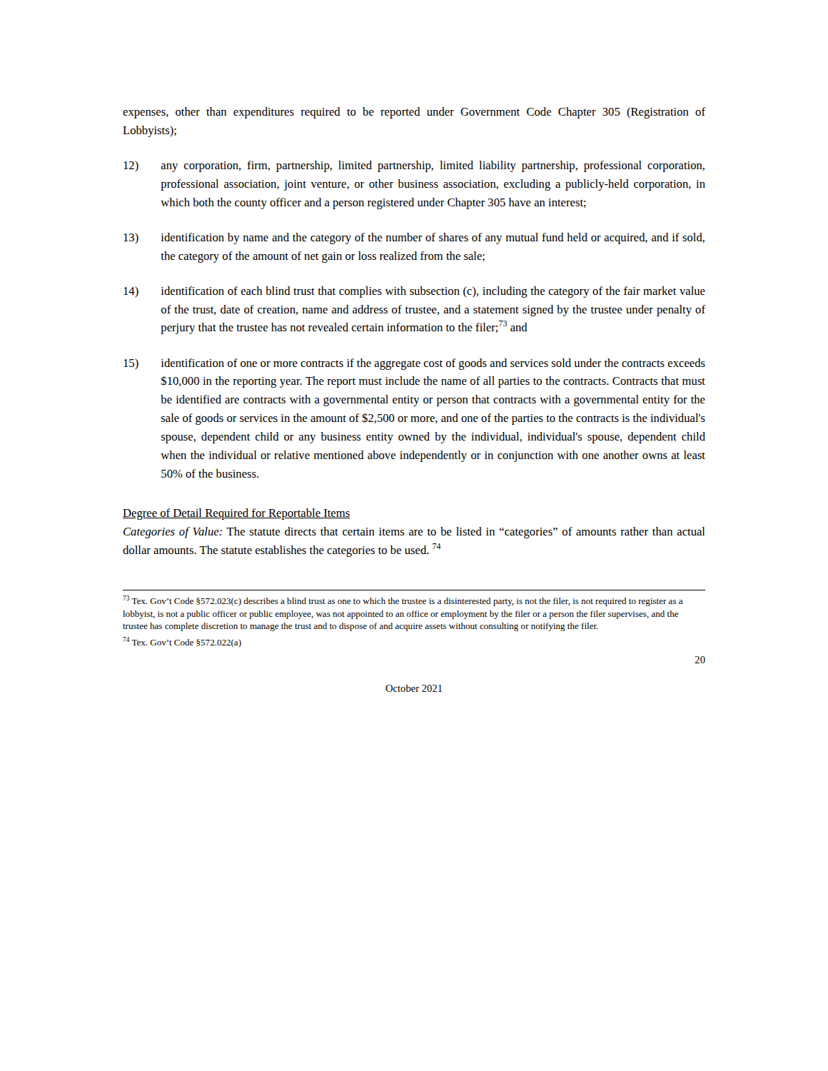expenses, other than expenditures required to be reported under Government Code Chapter 305 (Registration of Lobbyists);
12) any corporation, firm, partnership, limited partnership, limited liability partnership, professional corporation, professional association, joint venture, or other business association, excluding a publicly-held corporation, in which both the county officer and a person registered under Chapter 305 have an interest;
13) identification by name and the category of the number of shares of any mutual fund held or acquired, and if sold, the category of the amount of net gain or loss realized from the sale;
14) identification of each blind trust that complies with subsection (c), including the category of the fair market value of the trust, date of creation, name and address of trustee, and a statement signed by the trustee under penalty of perjury that the trustee has not revealed certain information to the filer;73 and
15) identification of one or more contracts if the aggregate cost of goods and services sold under the contracts exceeds $10,000 in the reporting year. The report must include the name of all parties to the contracts. Contracts that must be identified are contracts with a governmental entity or person that contracts with a governmental entity for the sale of goods or services in the amount of $2,500 or more, and one of the parties to the contracts is the individual's spouse, dependent child or any business entity owned by the individual, individual's spouse, dependent child when the individual or relative mentioned above independently or in conjunction with one another owns at least 50% of the business.
Degree of Detail Required for Reportable Items
Categories of Value: The statute directs that certain items are to be listed in “categories” of amounts rather than actual dollar amounts. The statute establishes the categories to be used. 74
73 Tex. Gov’t Code §572.023(c) describes a blind trust as one to which the trustee is a disinterested party, is not the filer, is not required to register as a lobbyist, is not a public officer or public employee, was not appointed to an office or employment by the filer or a person the filer supervises, and the trustee has complete discretion to manage the trust and to dispose of and acquire assets without consulting or notifying the filer.
74 Tex. Gov’t Code §572.022(a)
20
October 2021